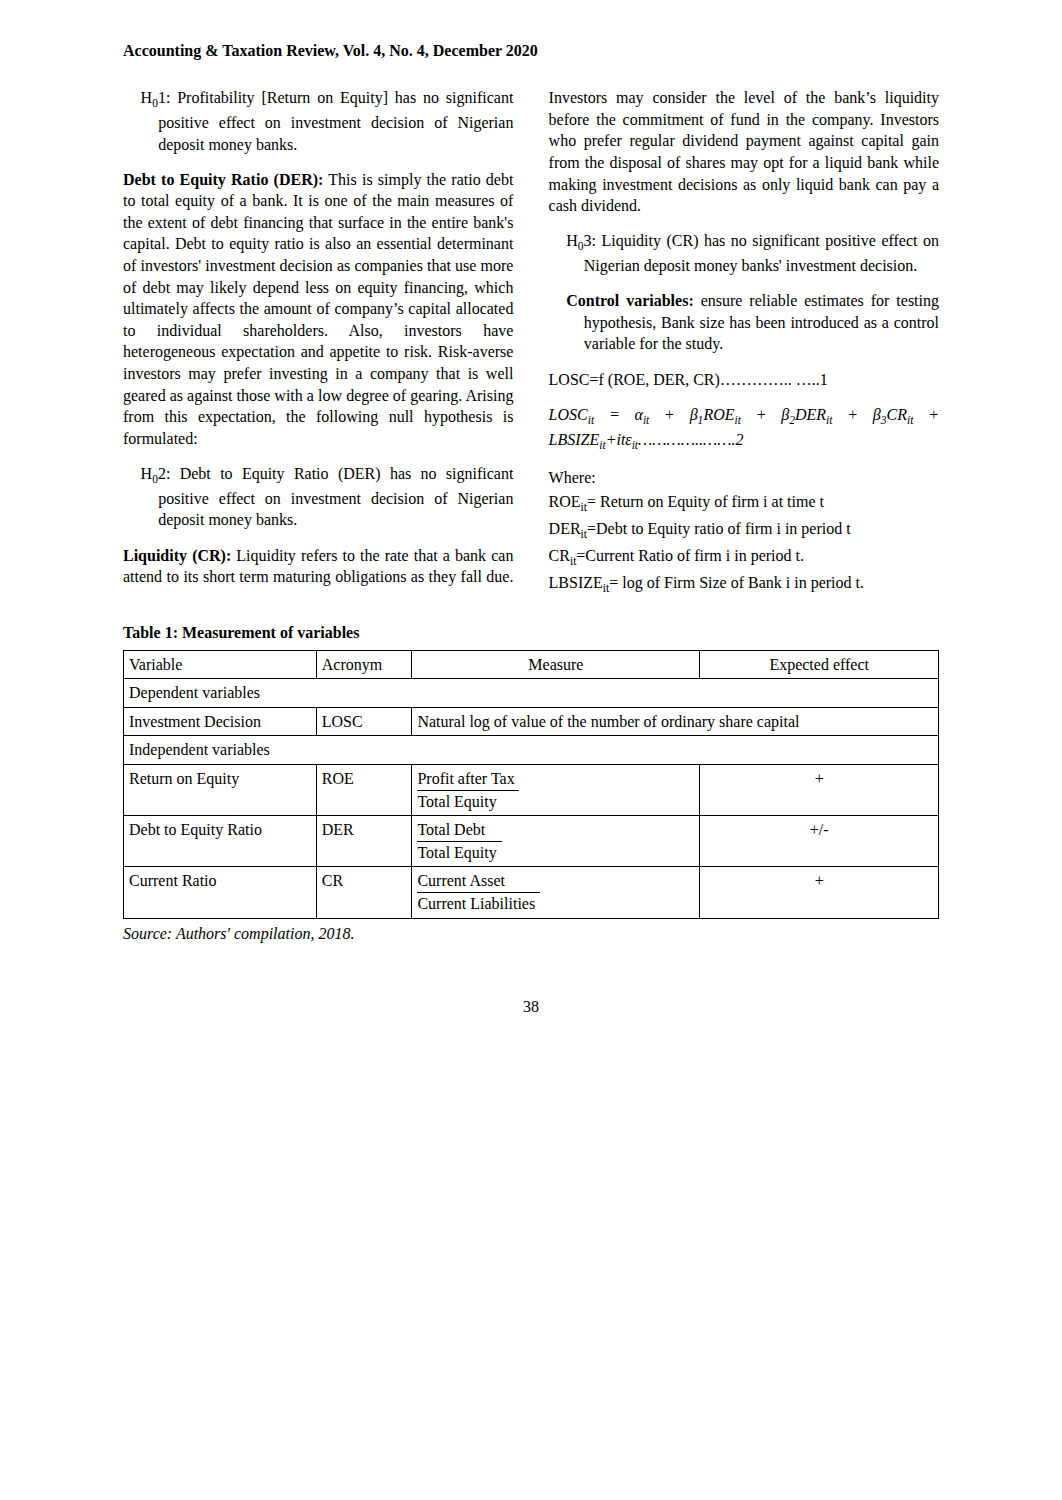Accounting & Taxation Review, Vol. 4, No. 4, December 2020
H01: Profitability [Return on Equity] has no significant positive effect on investment decision of Nigerian deposit money banks.
Debt to Equity Ratio (DER): This is simply the ratio debt to total equity of a bank. It is one of the main measures of the extent of debt financing that surface in the entire bank's capital. Debt to equity ratio is also an essential determinant of investors' investment decision as companies that use more of debt may likely depend less on equity financing, which ultimately affects the amount of company’s capital allocated to individual shareholders. Also, investors have heterogeneous expectation and appetite to risk. Risk-averse investors may prefer investing in a company that is well geared as against those with a low degree of gearing. Arising from this expectation, the following null hypothesis is formulated:
H02: Debt to Equity Ratio (DER) has no significant positive effect on investment decision of Nigerian deposit money banks.
Liquidity (CR): Liquidity refers to the rate that a bank can attend to its short term maturing obligations as they fall due. Investors may consider the level of the bank’s liquidity before the commitment of fund in the company. Investors who prefer regular dividend payment against capital gain from the disposal of shares may opt for a liquid bank while making investment decisions as only liquid bank can pay a cash dividend.
H03: Liquidity (CR) has no significant positive effect on Nigerian deposit money banks' investment decision.
Control variables: ensure reliable estimates for testing hypothesis, Bank size has been introduced as a control variable for the study.
LOSC=f (ROE, DER, CR)………….. …..1
LOSCit = αit + β1ROEit + β2DERit + β3CRit + LBSIZEit+itεit…………..…….2
Where:
ROEit= Return on Equity of firm i at time t
DERit=Debt to Equity ratio of firm i in period t
CRit=Current Ratio of firm i in period t.
LBSIZEit= log of Firm Size of Bank i in period t.
Table 1: Measurement of variables
| Variable | Acronym | Measure | Expected effect |
| Dependent variables |
| Investment Decision | LOSC | Natural log of value of the number of ordinary share capital |
| Independent variables |
| Return on Equity | ROE | Profit after Tax Total Equity | + |
| Debt to Equity Ratio | DER | Total Debt Total Equity | +/- |
| Current Ratio | CR | Current Asset Current Liabilities | + |
Source: Authors' compilation, 2018.
38